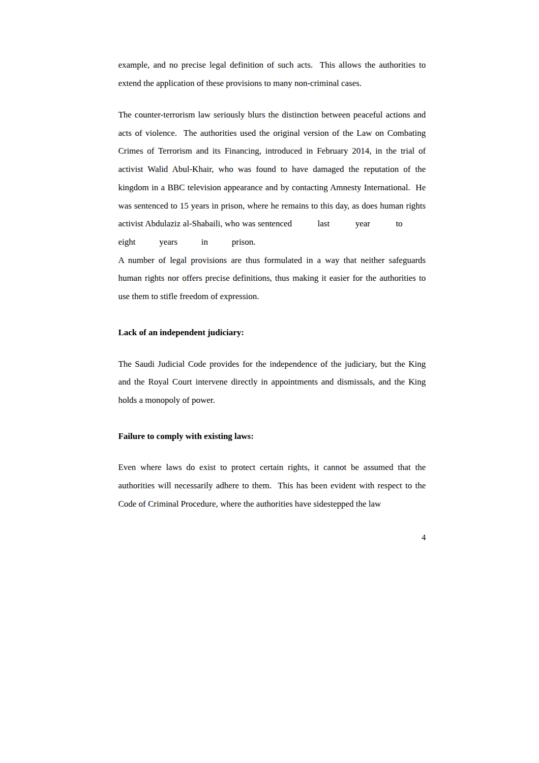example, and no precise legal definition of such acts. This allows the authorities to extend the application of these provisions to many non-criminal cases.
The counter-terrorism law seriously blurs the distinction between peaceful actions and acts of violence. The authorities used the original version of the Law on Combating Crimes of Terrorism and its Financing, introduced in February 2014, in the trial of activist Walid Abul-Khair, who was found to have damaged the reputation of the kingdom in a BBC television appearance and by contacting Amnesty International. He was sentenced to 15 years in prison, where he remains to this day, as does human rights activist Abdulaziz al-Shabaili, who was sentenced last year to eight years in prison.
A number of legal provisions are thus formulated in a way that neither safeguards human rights nor offers precise definitions, thus making it easier for the authorities to use them to stifle freedom of expression.
Lack of an independent judiciary:
The Saudi Judicial Code provides for the independence of the judiciary, but the King and the Royal Court intervene directly in appointments and dismissals, and the King holds a monopoly of power.
Failure to comply with existing laws:
Even where laws do exist to protect certain rights, it cannot be assumed that the authorities will necessarily adhere to them. This has been evident with respect to the Code of Criminal Procedure, where the authorities have sidestepped the law
4